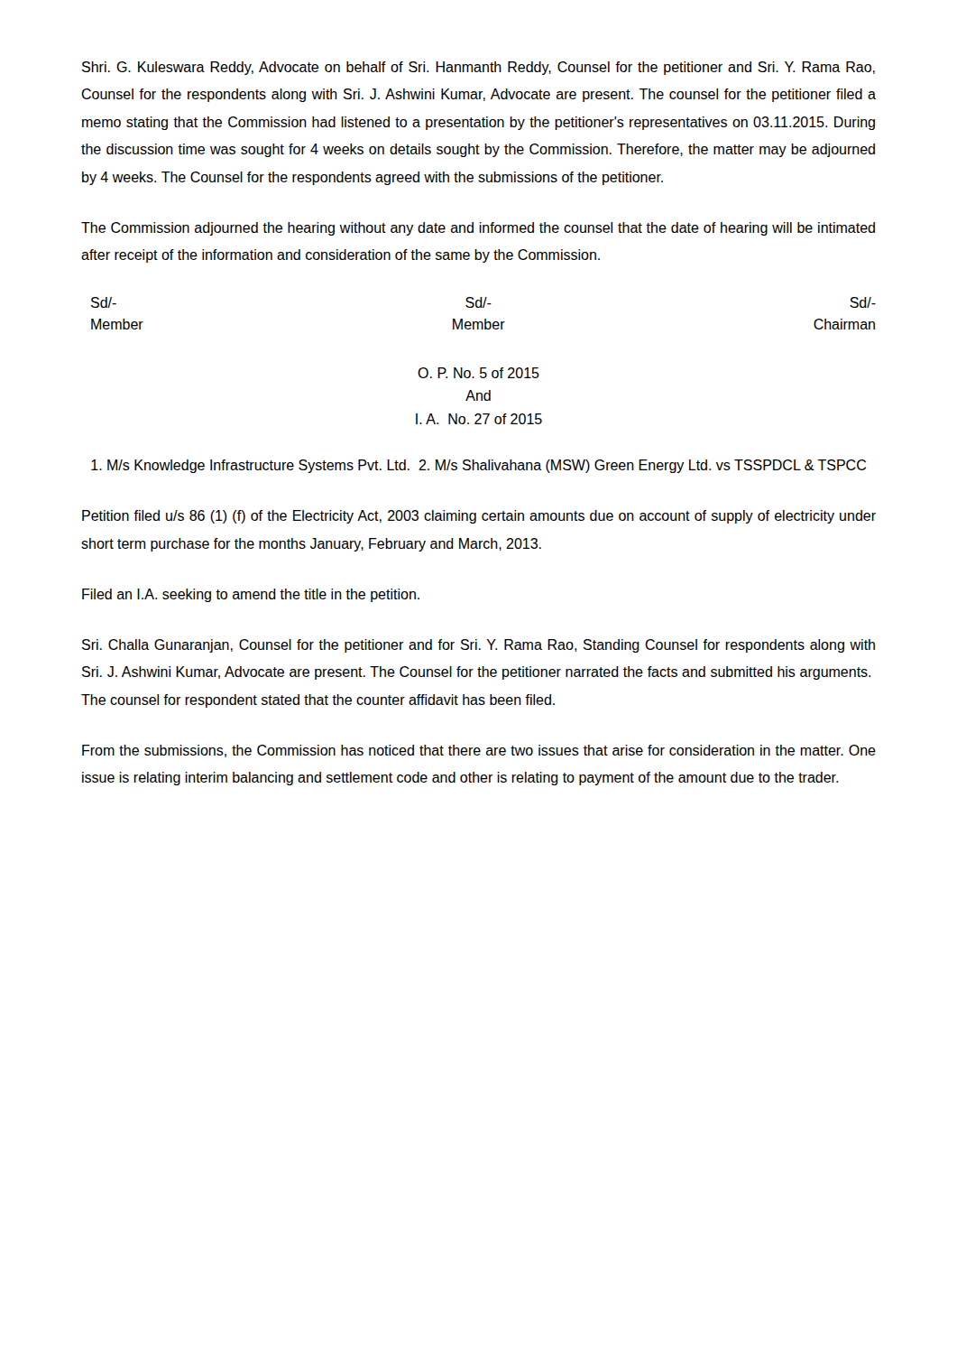Shri. G. Kuleswara Reddy, Advocate on behalf of Sri. Hanmanth Reddy, Counsel for the petitioner and Sri. Y. Rama Rao, Counsel for the respondents along with Sri. J. Ashwini Kumar, Advocate are present. The counsel for the petitioner filed a memo stating that the Commission had listened to a presentation by the petitioner's representatives on 03.11.2015. During the discussion time was sought for 4 weeks on details sought by the Commission. Therefore, the matter may be adjourned by 4 weeks. The Counsel for the respondents agreed with the submissions of the petitioner.
The Commission adjourned the hearing without any date and informed the counsel that the date of hearing will be intimated after receipt of the information and consideration of the same by the Commission.
Sd/-
Member
Sd/-
Member
Sd/-
Chairman
O. P. No. 5 of 2015
And
I. A. No. 27 of 2015
1. M/s Knowledge Infrastructure Systems Pvt. Ltd. 2. M/s Shalivahana (MSW) Green Energy Ltd. vs TSSPDCL & TSPCC
Petition filed u/s 86 (1) (f) of the Electricity Act, 2003 claiming certain amounts due on account of supply of electricity under short term purchase for the months January, February and March, 2013.
Filed an I.A. seeking to amend the title in the petition.
Sri. Challa Gunaranjan, Counsel for the petitioner and for Sri. Y. Rama Rao, Standing Counsel for respondents along with Sri. J. Ashwini Kumar, Advocate are present. The Counsel for the petitioner narrated the facts and submitted his arguments. The counsel for respondent stated that the counter affidavit has been filed.
From the submissions, the Commission has noticed that there are two issues that arise for consideration in the matter. One issue is relating interim balancing and settlement code and other is relating to payment of the amount due to the trader.